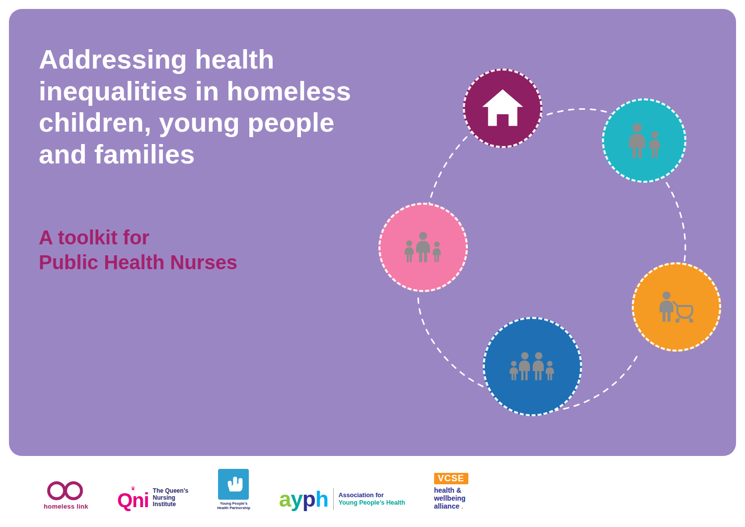Addressing health inequalities in homeless children, young people and families
A toolkit for
Public Health Nurses
homeless link
♛ Qni The Queen’s
Nursing
Institute
Young People’s
Health Partnership
ayph Association for
Young People’s Health
VCSE health &
wellbeing
alliance .